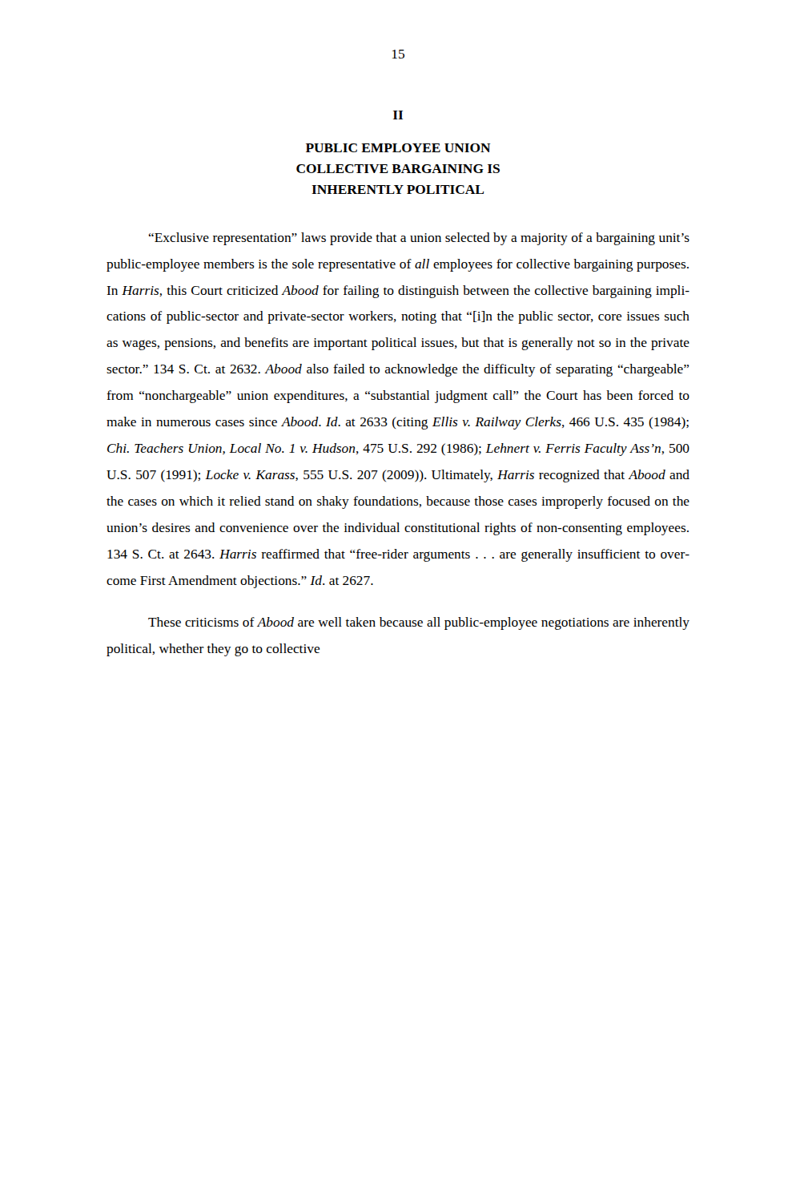15
II
Public Employee Union
Collective Bargaining Is
Inherently Political
“Exclusive representation” laws provide that a union selected by a majority of a bargaining unit’s public-employee members is the sole representative of all employees for collective bargaining purposes. In Harris, this Court criticized Abood for failing to distinguish between the collective bargaining implications of public-sector and private-sector workers, noting that “[i]n the public sector, core issues such as wages, pensions, and benefits are important political issues, but that is generally not so in the private sector.” 134 S. Ct. at 2632. Abood also failed to acknowledge the difficulty of separating “chargeable” from “nonchargeable” union expenditures, a “substantial judgment call” the Court has been forced to make in numerous cases since Abood. Id. at 2633 (citing Ellis v. Railway Clerks, 466 U.S. 435 (1984); Chi. Teachers Union, Local No. 1 v. Hudson, 475 U.S. 292 (1986); Lehnert v. Ferris Faculty Ass’n, 500 U.S. 507 (1991); Locke v. Karass, 555 U.S. 207 (2009)). Ultimately, Harris recognized that Abood and the cases on which it relied stand on shaky foundations, because those cases improperly focused on the union’s desires and convenience over the individual constitutional rights of non-consenting employees. 134 S. Ct. at 2643. Harris reaffirmed that “free-rider arguments . . . are generally insufficient to overcome First Amendment objections.” Id. at 2627.
These criticisms of Abood are well taken because all public-employee negotiations are inherently political, whether they go to collective